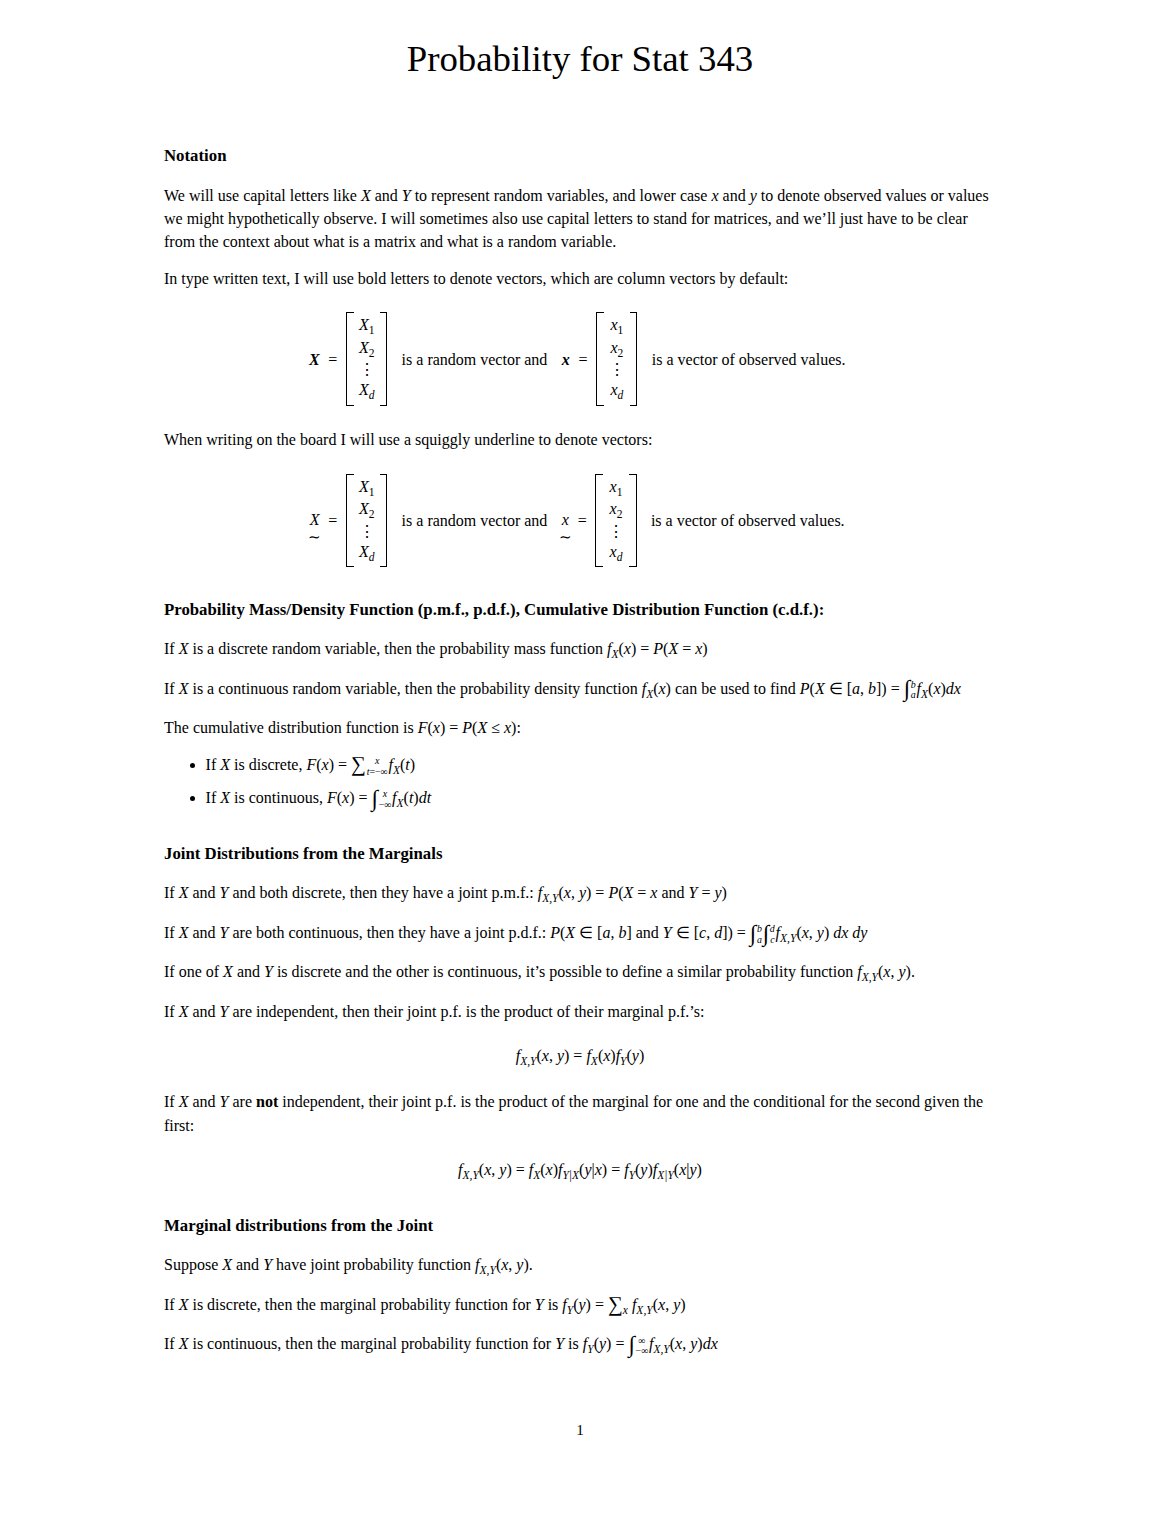Probability for Stat 343
Notation
We will use capital letters like X and Y to represent random variables, and lower case x and y to denote observed values or values we might hypothetically observe. I will sometimes also use capital letters to stand for matrices, and we’ll just have to be clear from the context about what is a matrix and what is a random variable.
In type written text, I will use bold letters to denote vectors, which are column vectors by default:
X = X1 X2 ⋮ Xd is a random vector and x = x1 x2 ⋮ xd is a vector of observed values.
When writing on the board I will use a squiggly underline to denote vectors:
X = X1 X2 ⋮ Xd is a random vector and x = x1 x2 ⋮ xd is a vector of observed values.
Probability Mass/Density Function (p.m.f., p.d.f.), Cumulative Distribution Function (c.d.f.):
If X is a discrete random variable, then the probability mass function fX(x) = P(X = x)
If X is a continuous random variable, then the probability density function fX(x) can be used to find P(X ∈ [a, b]) = ∫ba fX(x)dx
The cumulative distribution function is F(x) = P(X ≤ x):
If X is discrete, F(x) = ∑xt=−∞fX(t)
If X is continuous, F(x) = ∫x−∞fX(t)dt
Joint Distributions from the Marginals
If X and Y and both discrete, then they have a joint p.m.f.: fX,Y(x, y) = P(X = x and Y = y)
If X and Y are both continuous, then they have a joint p.d.f.: P(X ∈ [a, b] and Y ∈ [c, d]) = ∫ba∫dc fX,Y(x, y) dx dy
If one of X and Y is discrete and the other is continuous, it’s possible to define a similar probability function fX,Y(x, y).
If X and Y are independent, then their joint p.f. is the product of their marginal p.f.’s:
fX,Y(x, y) = fX(x)fY(y)
If X and Y are not independent, their joint p.f. is the product of the marginal for one and the conditional for the second given the first:
fX,Y(x, y) = fX(x)fY|X(y|x) = fY(y)fX|Y(x|y)
Marginal distributions from the Joint
Suppose X and Y have joint probability function fX,Y(x, y).
If X is discrete, then the marginal probability function for Y is fY(y) = ∑x fX,Y(x, y)
If X is continuous, then the marginal probability function for Y is fY(y) = ∫∞−∞fX,Y(x, y)dx
1